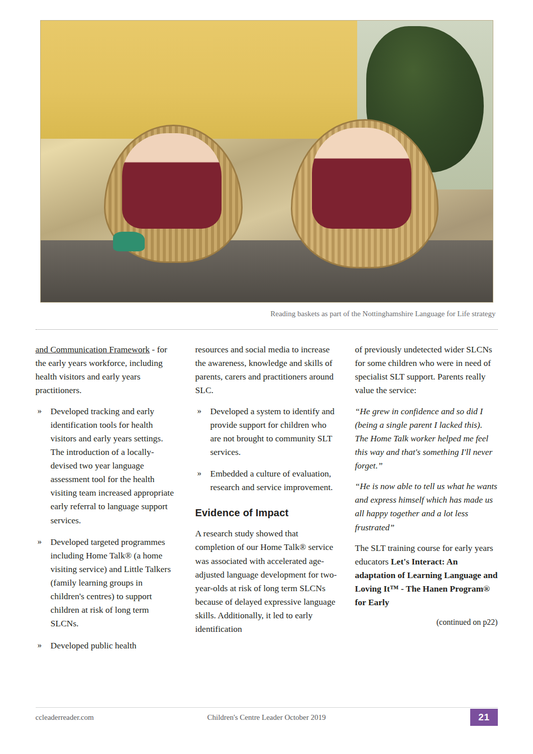Reading baskets as part of the Nottinghamshire Language for Life strategy
and Communication Framework - for the early years workforce, including health visitors and early years practitioners.
Developed tracking and early identification tools for health visitors and early years settings. The introduction of a locally-devised two year language assessment tool for the health visiting team increased appropriate early referral to language support services.
Developed targeted programmes including Home Talk® (a home visiting service) and Little Talkers (family learning groups in children's centres) to support children at risk of long term SLCNs.
Developed public health
resources and social media to increase the awareness, knowledge and skills of parents, carers and practitioners around SLC.
Developed a system to identify and provide support for children who are not brought to community SLT services.
Embedded a culture of evaluation, research and service improvement.
Evidence of Impact
A research study showed that completion of our Home Talk® service was associated with accelerated age-adjusted language development for two-year-olds at risk of long term SLCNs because of delayed expressive language skills. Additionally, it led to early identification
of previously undetected wider SLCNs for some children who were in need of specialist SLT support. Parents really value the service:
“He grew in confidence and so did I (being a single parent I lacked this). The Home Talk worker helped me feel this way and that's something I'll never forget.”
“He is now able to tell us what he wants and express himself which has made us all happy together and a lot less frustrated”
The SLT training course for early years educators Let's Interact: An adaptation of Learning Language and Loving It™ - The Hanen Program® for Early
(continued on p22)
ccleaderreader.com
Children's Centre Leader October 2019
21